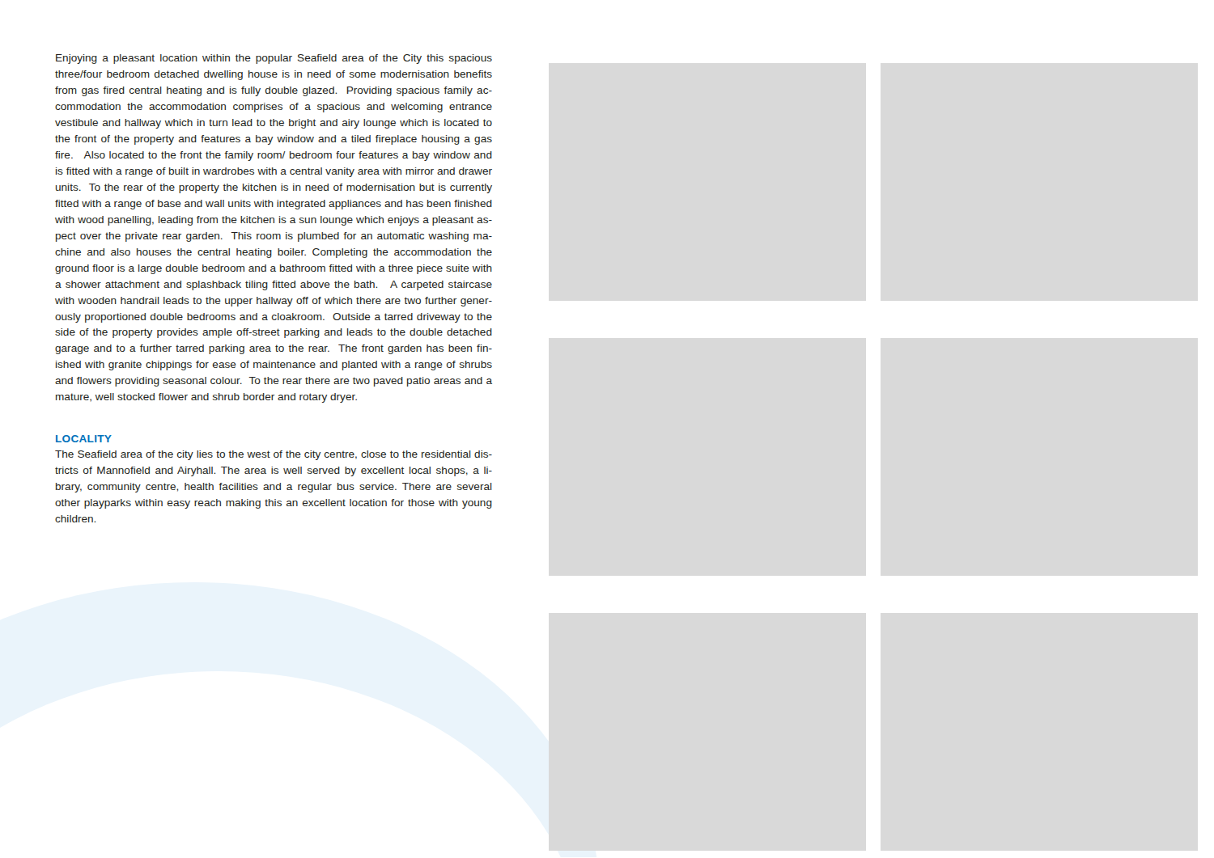Enjoying a pleasant location within the popular Seafield area of the City this spacious three/four bedroom detached dwelling house is in need of some modernisation benefits from gas fired central heating and is fully double glazed. Providing spacious family accommodation the accommodation comprises of a spacious and welcoming entrance vestibule and hallway which in turn lead to the bright and airy lounge which is located to the front of the property and features a bay window and a tiled fireplace housing a gas fire. Also located to the front the family room/ bedroom four features a bay window and is fitted with a range of built in wardrobes with a central vanity area with mirror and drawer units. To the rear of the property the kitchen is in need of modernisation but is currently fitted with a range of base and wall units with integrated appliances and has been finished with wood panelling, leading from the kitchen is a sun lounge which enjoys a pleasant aspect over the private rear garden. This room is plumbed for an automatic washing machine and also houses the central heating boiler. Completing the accommodation the ground floor is a large double bedroom and a bathroom fitted with a three piece suite with a shower attachment and splashback tiling fitted above the bath. A carpeted staircase with wooden handrail leads to the upper hallway off of which there are two further generously proportioned double bedrooms and a cloakroom. Outside a tarred driveway to the side of the property provides ample off-street parking and leads to the double detached garage and to a further tarred parking area to the rear. The front garden has been finished with granite chippings for ease of maintenance and planted with a range of shrubs and flowers providing seasonal colour. To the rear there are two paved patio areas and a mature, well stocked flower and shrub border and rotary dryer.
Locality
The Seafield area of the city lies to the west of the city centre, close to the residential districts of Mannofield and Airyhall. The area is well served by excellent local shops, a library, community centre, health facilities and a regular bus service. There are several other playparks within easy reach making this an excellent location for those with young children.